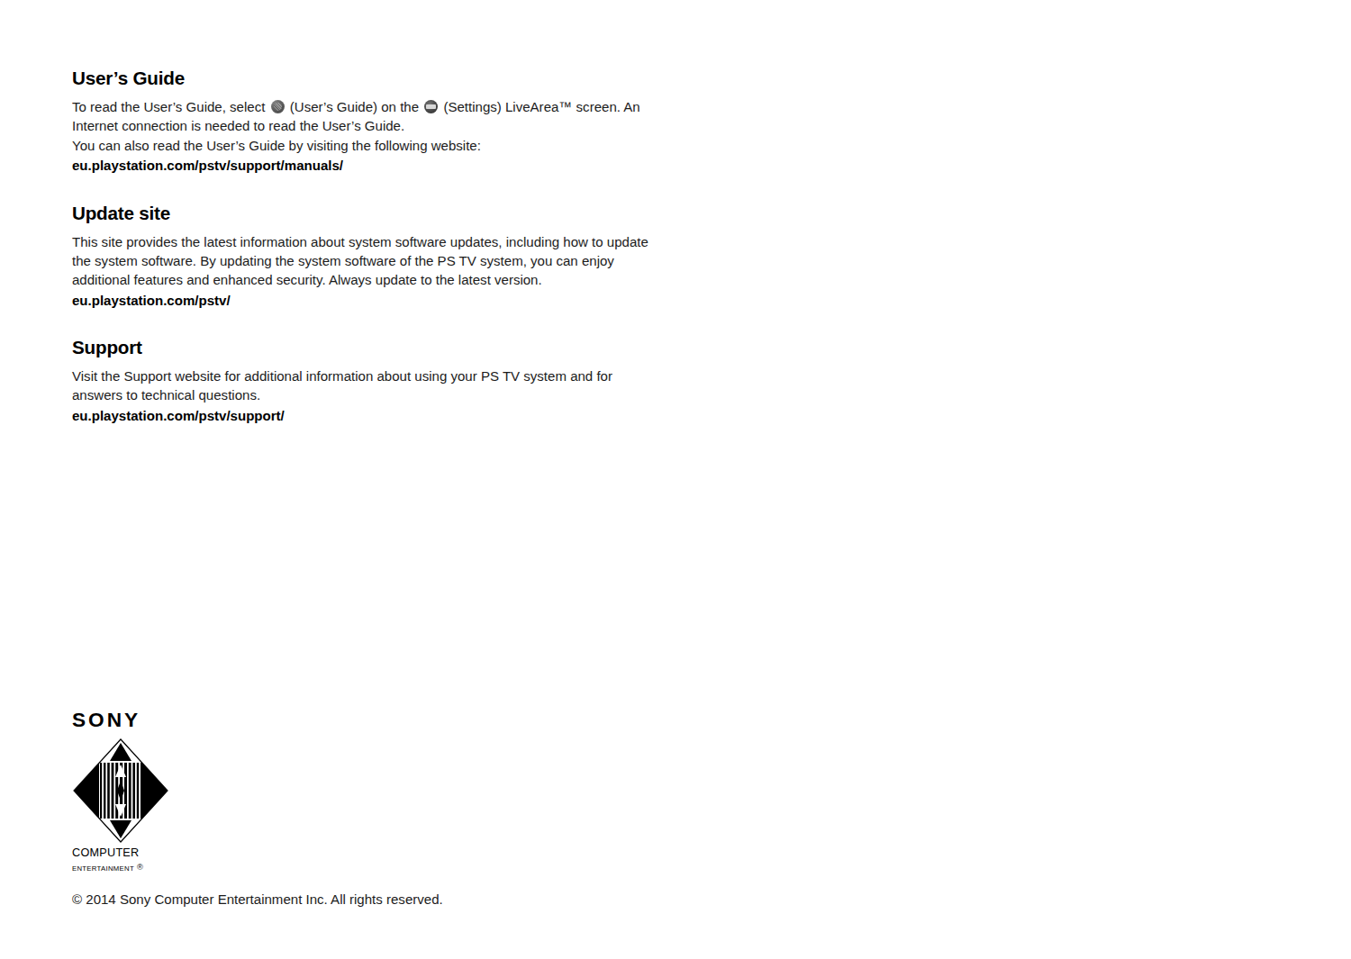User’s Guide
To read the User’s Guide, select (User’s Guide) on the (Settings) LiveArea™ screen. An Internet connection is needed to read the User’s Guide.
You can also read the User’s Guide by visiting the following website:
eu.playstation.com/pstv/support/manuals/
Update site
This site provides the latest information about system software updates, including how to update the system software. By updating the system software of the PS TV system, you can enjoy additional features and enhanced security. Always update to the latest version.
eu.playstation.com/pstv/
Support
Visit the Support website for additional information about using your PS TV system and for answers to technical questions.
eu.playstation.com/pstv/support/
SONY
COMPUTER ENTERTAINMENT®
© 2014 Sony Computer Entertainment Inc. All rights reserved.